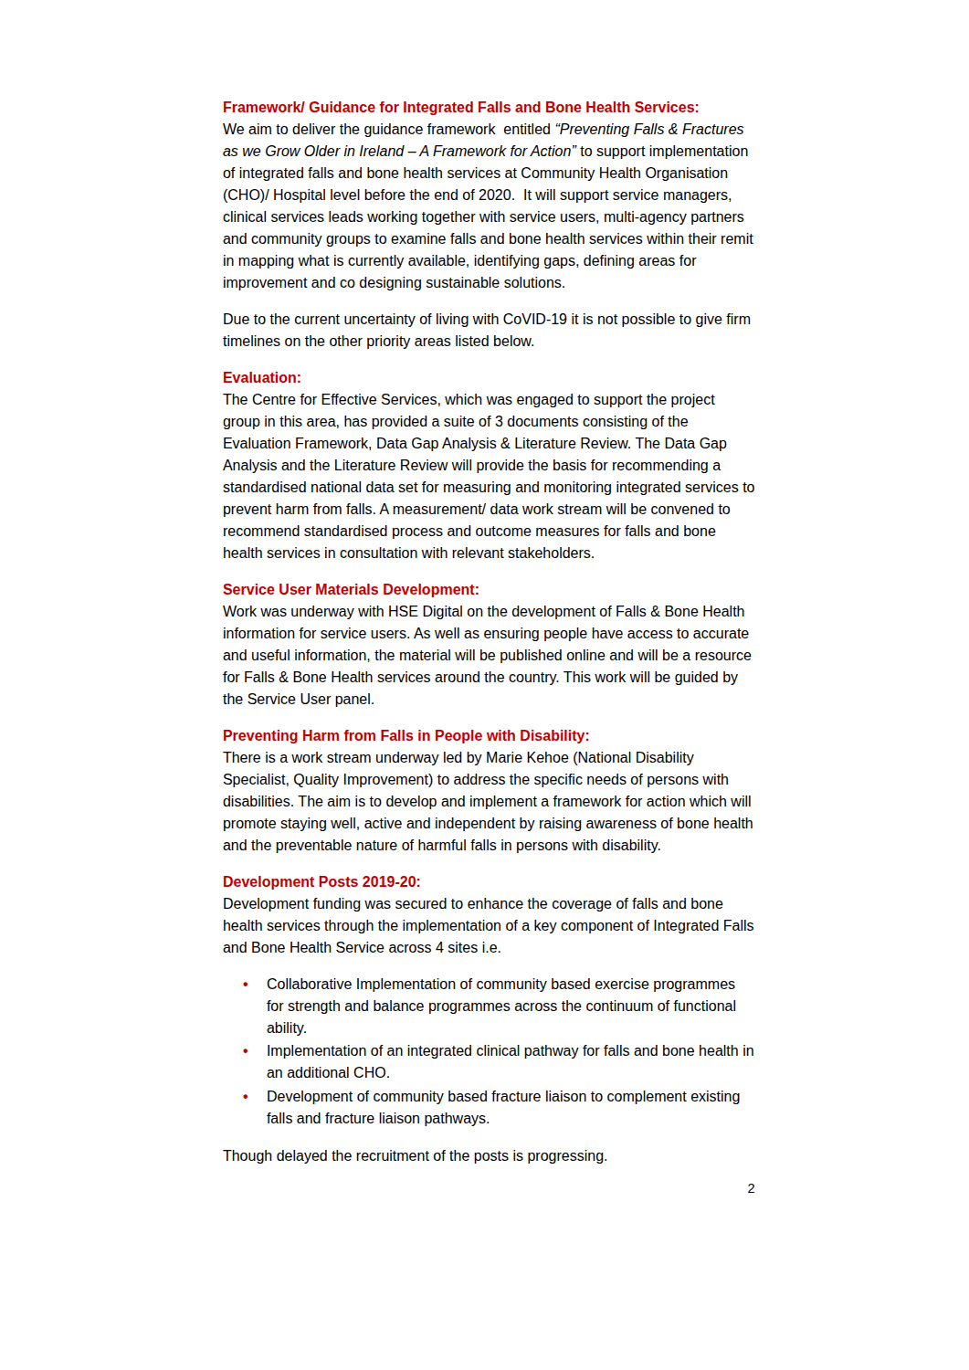Framework/ Guidance for Integrated Falls and Bone Health Services:
We aim to deliver the guidance framework entitled “Preventing Falls & Fractures as we Grow Older in Ireland – A Framework for Action” to support implementation of integrated falls and bone health services at Community Health Organisation (CHO)/ Hospital level before the end of 2020. It will support service managers, clinical services leads working together with service users, multi-agency partners and community groups to examine falls and bone health services within their remit in mapping what is currently available, identifying gaps, defining areas for improvement and co designing sustainable solutions.
Due to the current uncertainty of living with CoVID-19 it is not possible to give firm timelines on the other priority areas listed below.
Evaluation:
The Centre for Effective Services, which was engaged to support the project group in this area, has provided a suite of 3 documents consisting of the Evaluation Framework, Data Gap Analysis & Literature Review. The Data Gap Analysis and the Literature Review will provide the basis for recommending a standardised national data set for measuring and monitoring integrated services to prevent harm from falls. A measurement/ data work stream will be convened to recommend standardised process and outcome measures for falls and bone health services in consultation with relevant stakeholders.
Service User Materials Development:
Work was underway with HSE Digital on the development of Falls & Bone Health information for service users. As well as ensuring people have access to accurate and useful information, the material will be published online and will be a resource for Falls & Bone Health services around the country. This work will be guided by the Service User panel.
Preventing Harm from Falls in People with Disability:
There is a work stream underway led by Marie Kehoe (National Disability Specialist, Quality Improvement) to address the specific needs of persons with disabilities. The aim is to develop and implement a framework for action which will promote staying well, active and independent by raising awareness of bone health and the preventable nature of harmful falls in persons with disability.
Development Posts 2019-20:
Development funding was secured to enhance the coverage of falls and bone health services through the implementation of a key component of Integrated Falls and Bone Health Service across 4 sites i.e.
Collaborative Implementation of community based exercise programmes for strength and balance programmes across the continuum of functional ability.
Implementation of an integrated clinical pathway for falls and bone health in an additional CHO.
Development of community based fracture liaison to complement existing falls and fracture liaison pathways.
Though delayed the recruitment of the posts is progressing.
2